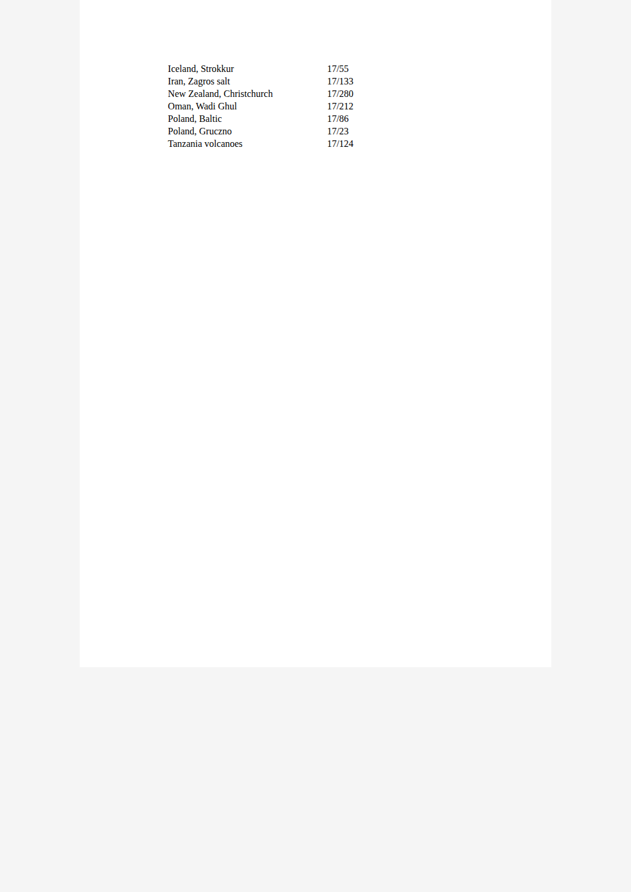| Iceland, Strokkur | 17/55 |
| Iran, Zagros salt | 17/133 |
| New Zealand, Christchurch | 17/280 |
| Oman, Wadi Ghul | 17/212 |
| Poland, Baltic | 17/86 |
| Poland, Gruczno | 17/23 |
| Tanzania volcanoes | 17/124 |